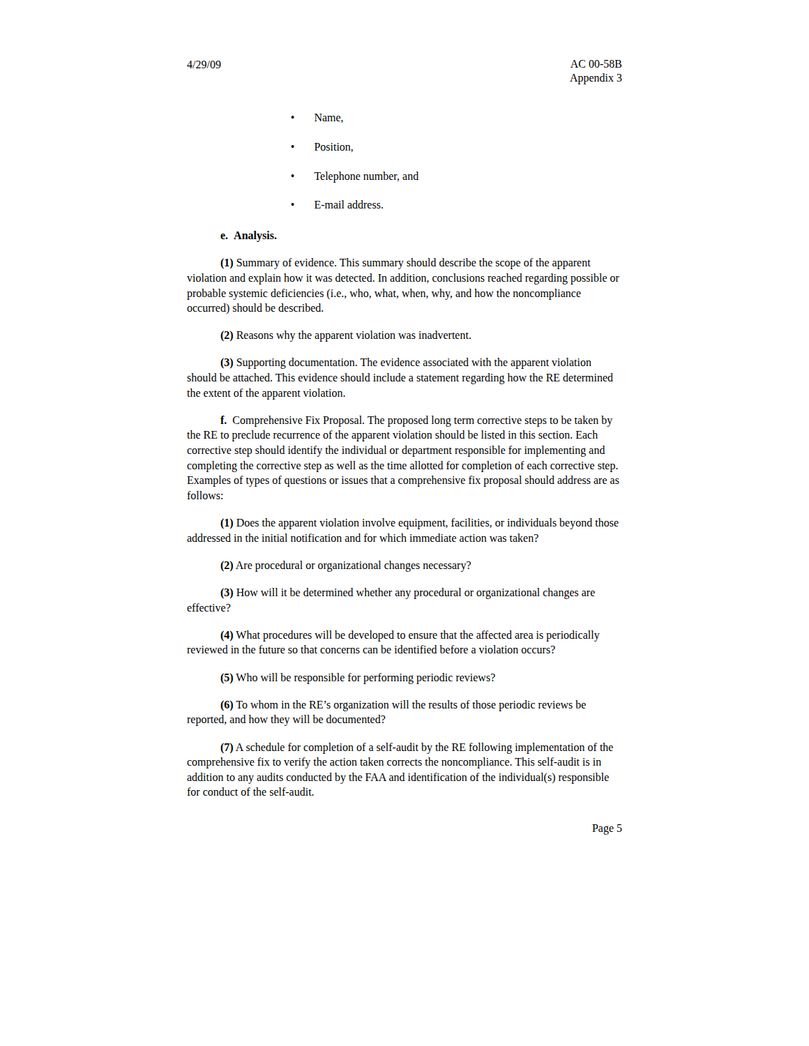4/29/09
AC 00-58B
Appendix 3
Name,
Position,
Telephone number, and
E-mail address.
e. Analysis.
(1) Summary of evidence. This summary should describe the scope of the apparent violation and explain how it was detected. In addition, conclusions reached regarding possible or probable systemic deficiencies (i.e., who, what, when, why, and how the noncompliance occurred) should be described.
(2) Reasons why the apparent violation was inadvertent.
(3) Supporting documentation. The evidence associated with the apparent violation should be attached. This evidence should include a statement regarding how the RE determined the extent of the apparent violation.
f. Comprehensive Fix Proposal. The proposed long term corrective steps to be taken by the RE to preclude recurrence of the apparent violation should be listed in this section. Each corrective step should identify the individual or department responsible for implementing and completing the corrective step as well as the time allotted for completion of each corrective step. Examples of types of questions or issues that a comprehensive fix proposal should address are as follows:
(1) Does the apparent violation involve equipment, facilities, or individuals beyond those addressed in the initial notification and for which immediate action was taken?
(2) Are procedural or organizational changes necessary?
(3) How will it be determined whether any procedural or organizational changes are effective?
(4) What procedures will be developed to ensure that the affected area is periodically reviewed in the future so that concerns can be identified before a violation occurs?
(5) Who will be responsible for performing periodic reviews?
(6) To whom in the RE’s organization will the results of those periodic reviews be reported, and how they will be documented?
(7) A schedule for completion of a self-audit by the RE following implementation of the comprehensive fix to verify the action taken corrects the noncompliance. This self-audit is in addition to any audits conducted by the FAA and identification of the individual(s) responsible for conduct of the self-audit.
Page 5